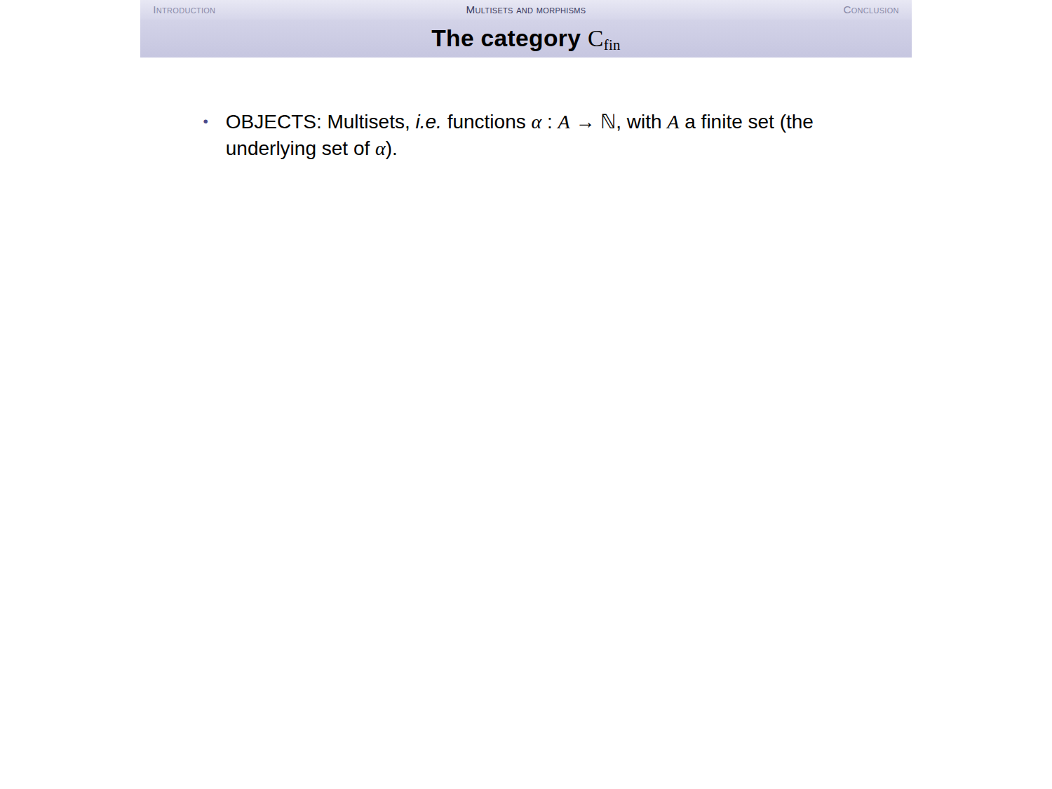Introduction Multisets and morphisms Conclusion
The category Cfin
OBJECTS: Multisets, i.e. functions α : A → ℕ, with A a finite set (the underlying set of α).